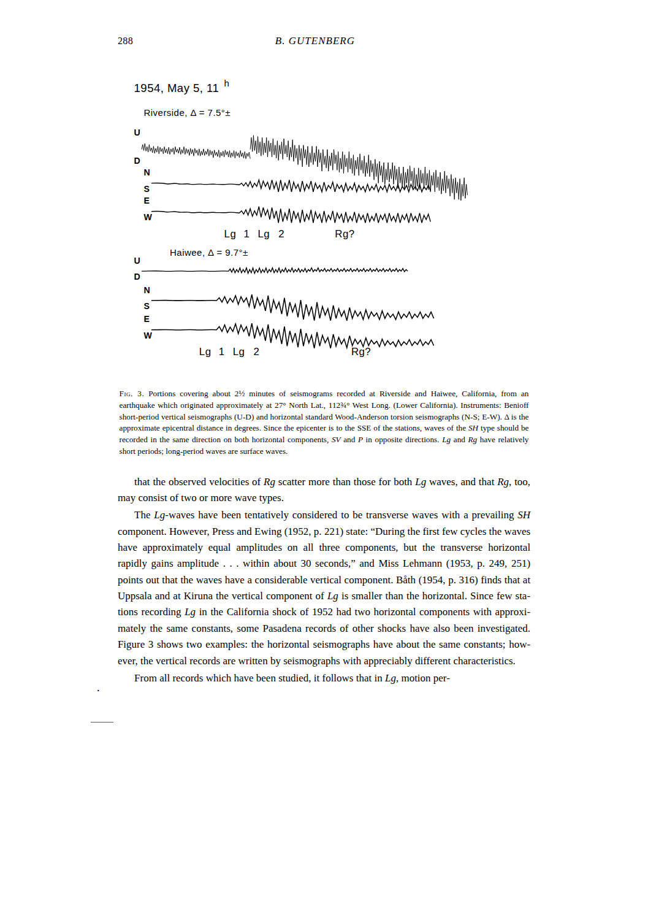288 B. GUTENBERG
1954, May 5, 11 h Riverside, Δ = 7.5°± U D N S E W Lg 1 Lg 2 Rg? Haiwee, Δ = 9.7°± U D N S E W Lg 1 Lg 2 Rg?
Fig. 3. Portions covering about 2½ minutes of seismograms recorded at Riverside and Haiwee, California, from an earthquake which originated approximately at 27° North Lat., 112¾° West Long. (Lower California). Instruments: Benioff short-period vertical seismographs (U-D) and horizontal standard Wood-Anderson torsion seismographs (N-S; E-W). Δ is the approximate epicentral distance in degrees. Since the epicenter is to the SSE of the stations, waves of the SH type should be recorded in the same direction on both horizontal components, SV and P in opposite directions. Lg and Rg have relatively short periods; long-period waves are surface waves.
that the observed velocities of Rg scatter more than those for both Lg waves, and that Rg, too, may consist of two or more wave types.
The Lg-waves have been tentatively considered to be transverse waves with a prevailing SH component. However, Press and Ewing (1952, p. 221) state: “During the first few cycles the waves have approximately equal amplitudes on all three components, but the transverse horizontal rapidly gains amplitude . . . within about 30 seconds,” and Miss Lehmann (1953, p. 249, 251) points out that the waves have a considerable vertical component. Båth (1954, p. 316) finds that at Uppsala and at Kiruna the vertical component of Lg is smaller than the horizontal. Since few stations recording Lg in the California shock of 1952 had two horizontal components with approximately the same constants, some Pasadena records of other shocks have also been investigated. Figure 3 shows two examples: the horizontal seismographs have about the same constants; however, the vertical records are written by seismographs with appreciably different characteristics.
From all records which have been studied, it follows that in Lg, motion per-
.